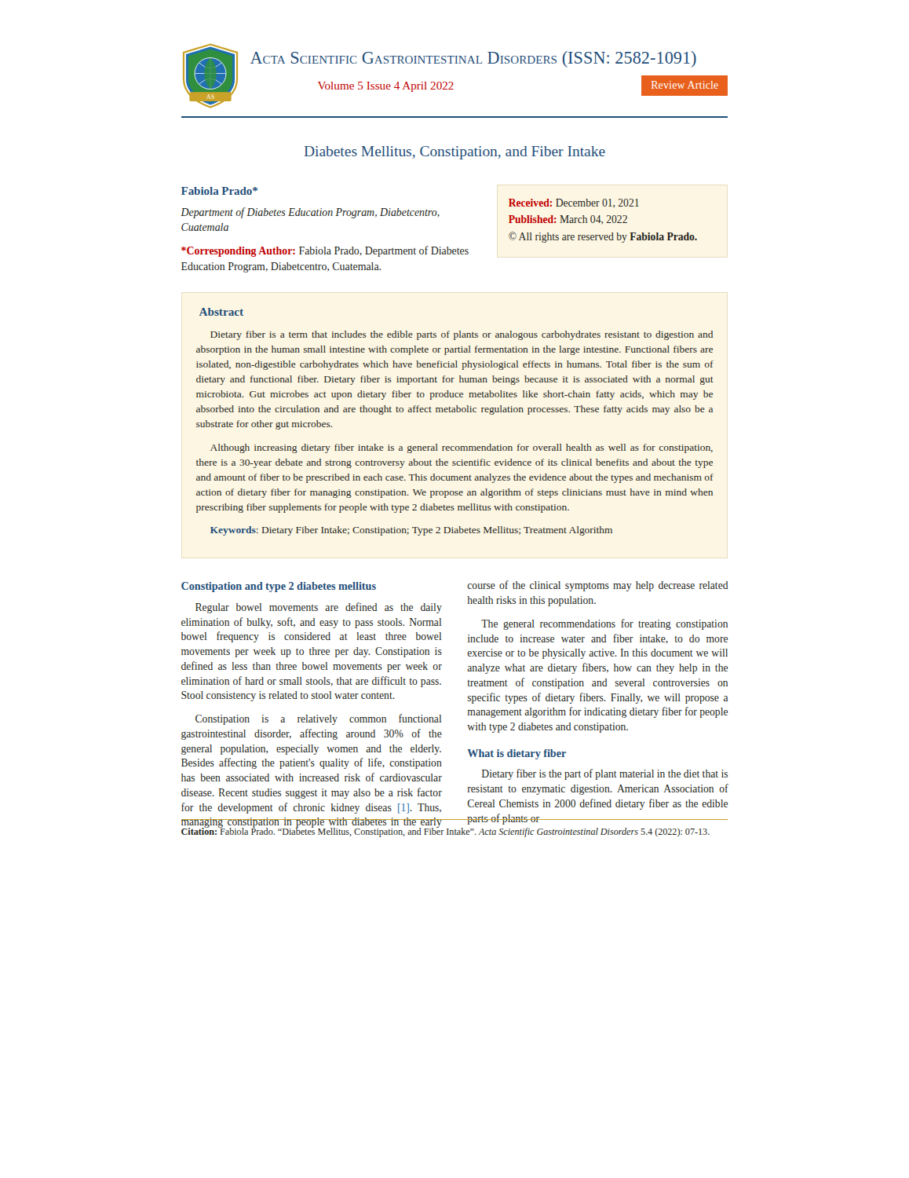AS
Acta Scientific Gastrointestinal Disorders (ISSN: 2582-1091)
Volume 5 Issue 4 April 2022
Review Article
Diabetes Mellitus, Constipation, and Fiber Intake
Fabiola Prado*
Department of Diabetes Education Program, Diabetcentro, Cuatemala
*Corresponding Author: Fabiola Prado, Department of Diabetes Education Program, Diabetcentro, Cuatemala.
Received: December 01, 2021
Published: March 04, 2022
© All rights are reserved by Fabiola Prado.
Abstract
Dietary fiber is a term that includes the edible parts of plants or analogous carbohydrates resistant to digestion and absorption in the human small intestine with complete or partial fermentation in the large intestine. Functional fibers are isolated, non-digestible carbohydrates which have beneficial physiological effects in humans. Total fiber is the sum of dietary and functional fiber. Dietary fiber is important for human beings because it is associated with a normal gut microbiota. Gut microbes act upon dietary fiber to produce metabolites like short-chain fatty acids, which may be absorbed into the circulation and are thought to affect metabolic regulation processes. These fatty acids may also be a substrate for other gut microbes.
Although increasing dietary fiber intake is a general recommendation for overall health as well as for constipation, there is a 30-year debate and strong controversy about the scientific evidence of its clinical benefits and about the type and amount of fiber to be prescribed in each case. This document analyzes the evidence about the types and mechanism of action of dietary fiber for managing constipation. We propose an algorithm of steps clinicians must have in mind when prescribing fiber supplements for people with type 2 diabetes mellitus with constipation.
Keywords: Dietary Fiber Intake; Constipation; Type 2 Diabetes Mellitus; Treatment Algorithm
Constipation and type 2 diabetes mellitus
Regular bowel movements are defined as the daily elimination of bulky, soft, and easy to pass stools. Normal bowel frequency is considered at least three bowel movements per week up to three per day. Constipation is defined as less than three bowel movements per week or elimination of hard or small stools, that are difficult to pass. Stool consistency is related to stool water content.
Constipation is a relatively common functional gastrointestinal disorder, affecting around 30% of the general population, especially women and the elderly. Besides affecting the patient's quality of life, constipation has been associated with increased risk of cardiovascular disease. Recent studies suggest it may also be a risk factor for the development of chronic kidney diseas [1]. Thus, managing constipation in people with diabetes in the early course of the clinical symptoms may help decrease related health risks in this population.
The general recommendations for treating constipation include to increase water and fiber intake, to do more exercise or to be physically active. In this document we will analyze what are dietary fibers, how can they help in the treatment of constipation and several controversies on specific types of dietary fibers. Finally, we will propose a management algorithm for indicating dietary fiber for people with type 2 diabetes and constipation.
What is dietary fiber
Dietary fiber is the part of plant material in the diet that is resistant to enzymatic digestion. American Association of Cereal Chemists in 2000 defined dietary fiber as the edible parts of plants or
Citation: Fabiola Prado. “Diabetes Mellitus, Constipation, and Fiber Intake”. Acta Scientific Gastrointestinal Disorders 5.4 (2022): 07-13.